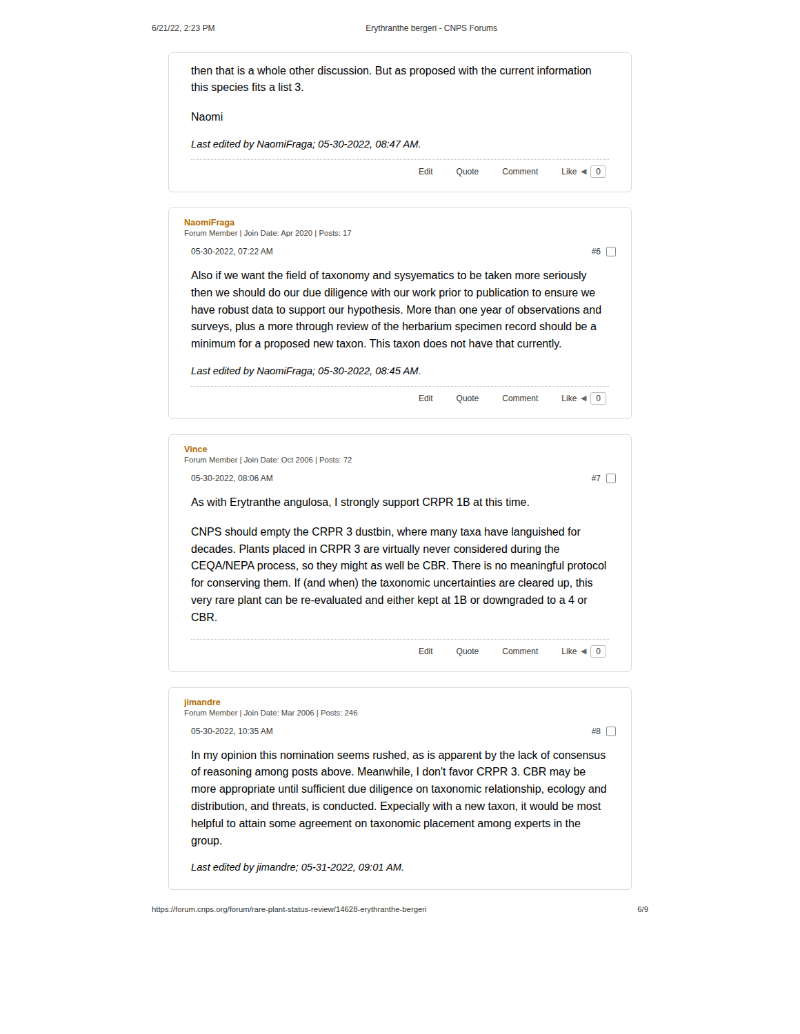6/21/22, 2:23 PM
Erythranthe bergeri - CNPS Forums
then that is a whole other discussion. But as proposed with the current information this species fits a list 3.
Naomi
Last edited by NaomiFraga; 05-30-2022, 08:47 AM.
Edit Quote Comment Like ◀ 0
NaomiFraga
Forum Member | Join Date: Apr 2020 | Posts: 17
05-30-2022, 07:22 AM #6
Also if we want the field of taxonomy and sysyematics to be taken more seriously then we should do our due diligence with our work prior to publication to ensure we have robust data to support our hypothesis. More than one year of observations and surveys, plus a more through review of the herbarium specimen record should be a minimum for a proposed new taxon. This taxon does not have that currently.
Last edited by NaomiFraga; 05-30-2022, 08:45 AM.
Edit Quote Comment Like ◀ 0
Vince
Forum Member | Join Date: Oct 2006 | Posts: 72
05-30-2022, 08:06 AM #7
As with Erytranthe angulosa, I strongly support CRPR 1B at this time.
CNPS should empty the CRPR 3 dustbin, where many taxa have languished for decades. Plants placed in CRPR 3 are virtually never considered during the CEQA/NEPA process, so they might as well be CBR. There is no meaningful protocol for conserving them. If (and when) the taxonomic uncertainties are cleared up, this very rare plant can be re-evaluated and either kept at 1B or downgraded to a 4 or CBR.
Edit Quote Comment Like ◀ 0
jimandre
Forum Member | Join Date: Mar 2006 | Posts: 246
05-30-2022, 10:35 AM #8
In my opinion this nomination seems rushed, as is apparent by the lack of consensus of reasoning among posts above. Meanwhile, I don't favor CRPR 3. CBR may be more appropriate until sufficient due diligence on taxonomic relationship, ecology and distribution, and threats, is conducted. Expecially with a new taxon, it would be most helpful to attain some agreement on taxonomic placement among experts in the group.
Last edited by jimandre; 05-31-2022, 09:01 AM.
https://forum.cnps.org/forum/rare-plant-status-review/14628-erythranthe-bergeri
6/9